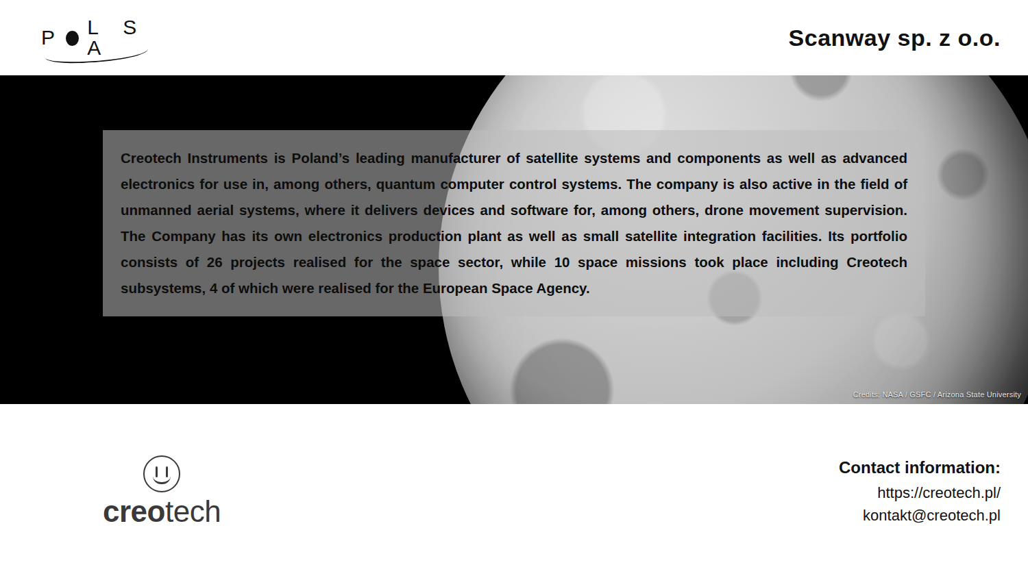P L S A
Scanway sp. z o.o.
Creotech Instruments is Poland’s leading manufacturer of satellite systems and components as well as advanced electronics for use in, among others, quantum computer control systems. The company is also active in the field of unmanned aerial systems, where it delivers devices and software for, among others, drone movement supervision. The Company has its own electronics production plant as well as small satellite integration facilities. Its portfolio consists of 26 projects realised for the space sector, while 10 space missions took place including Creotech subsystems, 4 of which were realised for the European Space Agency.
Credits: NASA / GSFC / Arizona State University
creo tech
Contact information:
https://creotech.pl/ kontakt@creotech.pl